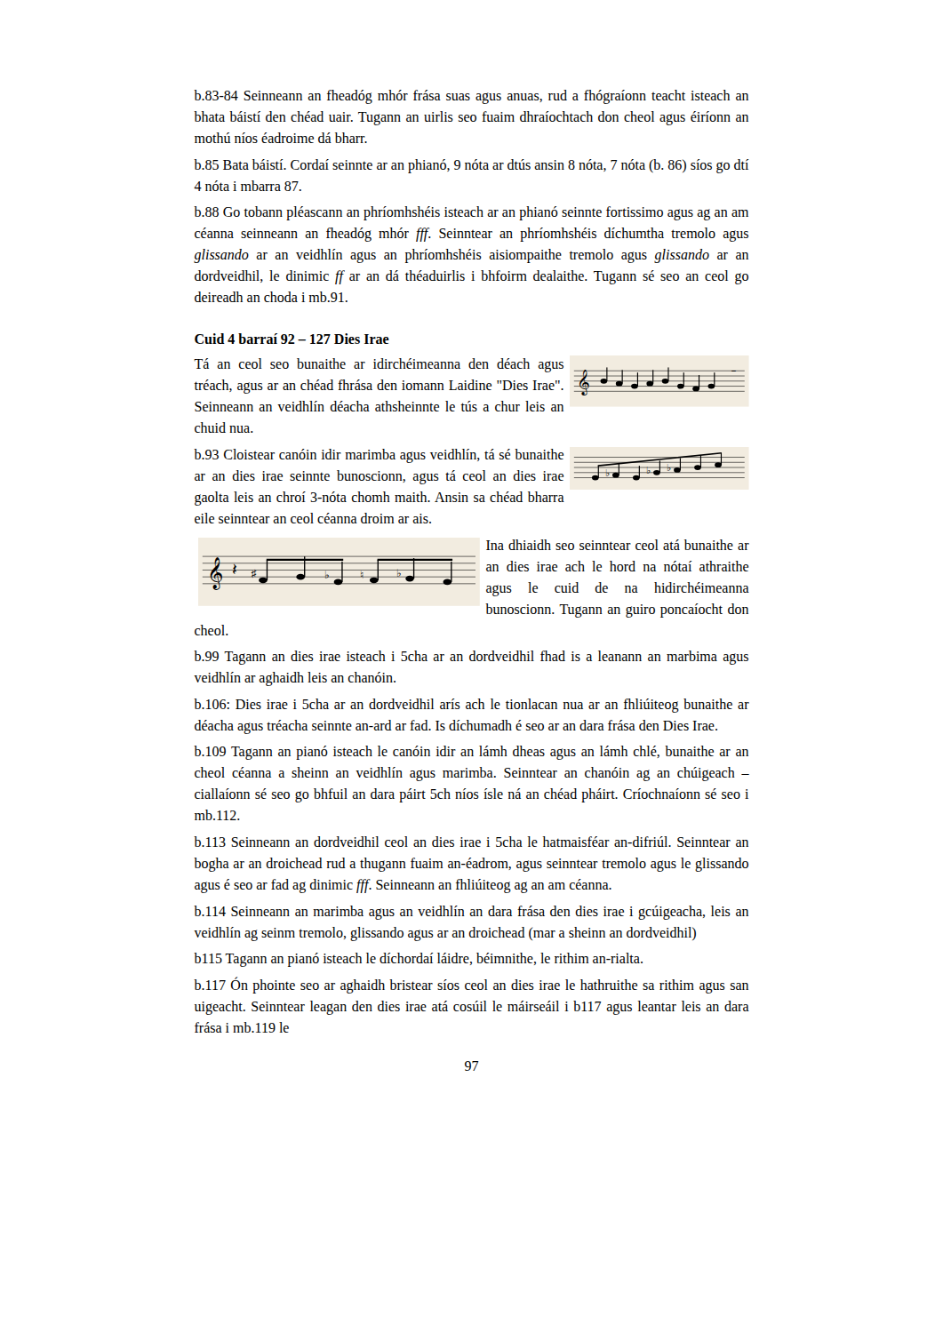b.83-84 Seinneann an fheadóg mhór frása suas agus anuas, rud a fhógraíonn teacht isteach an bhata báistí den chéad uair. Tugann an uirlis seo fuaim dhraíochtach don cheol agus éiríonn an mothú níos éadroime dá bharr.
b.85 Bata báistí. Cordaí seinnte ar an phianó, 9 nóta ar dtús ansin 8 nóta, 7 nóta (b. 86) síos go dtí 4 nóta i mbarra 87.
b.88 Go tobann pléascann an phríomhshéis isteach ar an phianó seinnte fortissimo agus ag an am céanna seinneann an fheadóg mhór fff. Seinntear an phríomhshéis díchumtha tremolo agus glissando ar an veidhlín agus an phríomhshéis aisiompaithe tremolo agus glissando ar an dordveidhil, le dinimic ff ar an dá théaduirlis i bhfoirm dealaithe. Tugann sé seo an ceol go deireadh an choda i mb.91.
Cuid 4 barraí 92 – 127 Dies Irae
𝄞 𝄻
Tá an ceol seo bunaithe ar idirchéimeanna den déach agus tréach, agus ar an chéad fhrása den iomann Laidine "Dies Irae". Seinneann an veidhlín déacha athsheinnte le tús a chur leis an chuid nua.
♭ ♭ ♭
b.93 Cloistear canóin idir marimba agus veidhlín, tá sé bunaithe ar an dies irae seinnte bunoscionn, agus tá ceol an dies irae gaolta leis an chroí 3-nóta chomh maith. Ansin sa chéad bharra eile seinntear an ceol céanna droim ar ais.
𝄞 𝄽 ♯ ♭ ♮ ♭
Ina dhiaidh seo seinntear ceol atá bunaithe ar an dies irae ach le hord na nótaí athraithe agus le cuid de na hidirchéimeanna bunoscionn. Tugann an guiro poncaíocht don cheol.
b.99 Tagann an dies irae isteach i 5cha ar an dordveidhil fhad is a leanann an marbima agus veidhlín ar aghaidh leis an chanóin.
b.106: Dies irae i 5cha ar an dordveidhil arís ach le tionlacan nua ar an fhliúiteog bunaithe ar déacha agus tréacha seinnte an-ard ar fad. Is díchumadh é seo ar an dara frása den Dies Irae.
b.109 Tagann an pianó isteach le canóin idir an lámh dheas agus an lámh chlé, bunaithe ar an cheol céanna a sheinn an veidhlín agus marimba. Seinntear an chanóin ag an chúigeach – ciallaíonn sé seo go bhfuil an dara páirt 5ch níos ísle ná an chéad pháirt. Críochnaíonn sé seo i mb.112.
b.113 Seinneann an dordveidhil ceol an dies irae i 5cha le hatmaisféar an-difriúl. Seinntear an bogha ar an droichead rud a thugann fuaim an-éadrom, agus seinntear tremolo agus le glissando agus é seo ar fad ag dinimic fff. Seinneann an fhliúiteog ag an am céanna.
b.114 Seinneann an marimba agus an veidhlín an dara frása den dies irae i gcúigeacha, leis an veidhlín ag seinm tremolo, glissando agus ar an droichead (mar a sheinn an dordveidhil)
b115 Tagann an pianó isteach le díchordaí láidre, béimnithe, le rithim an-rialta.
b.117 Ón phointe seo ar aghaidh bristear síos ceol an dies irae le hathruithe sa rithim agus san uigeacht. Seinntear leagan den dies irae atá cosúil le máirseáil i b117 agus leantar leis an dara frása i mb.119 le
97